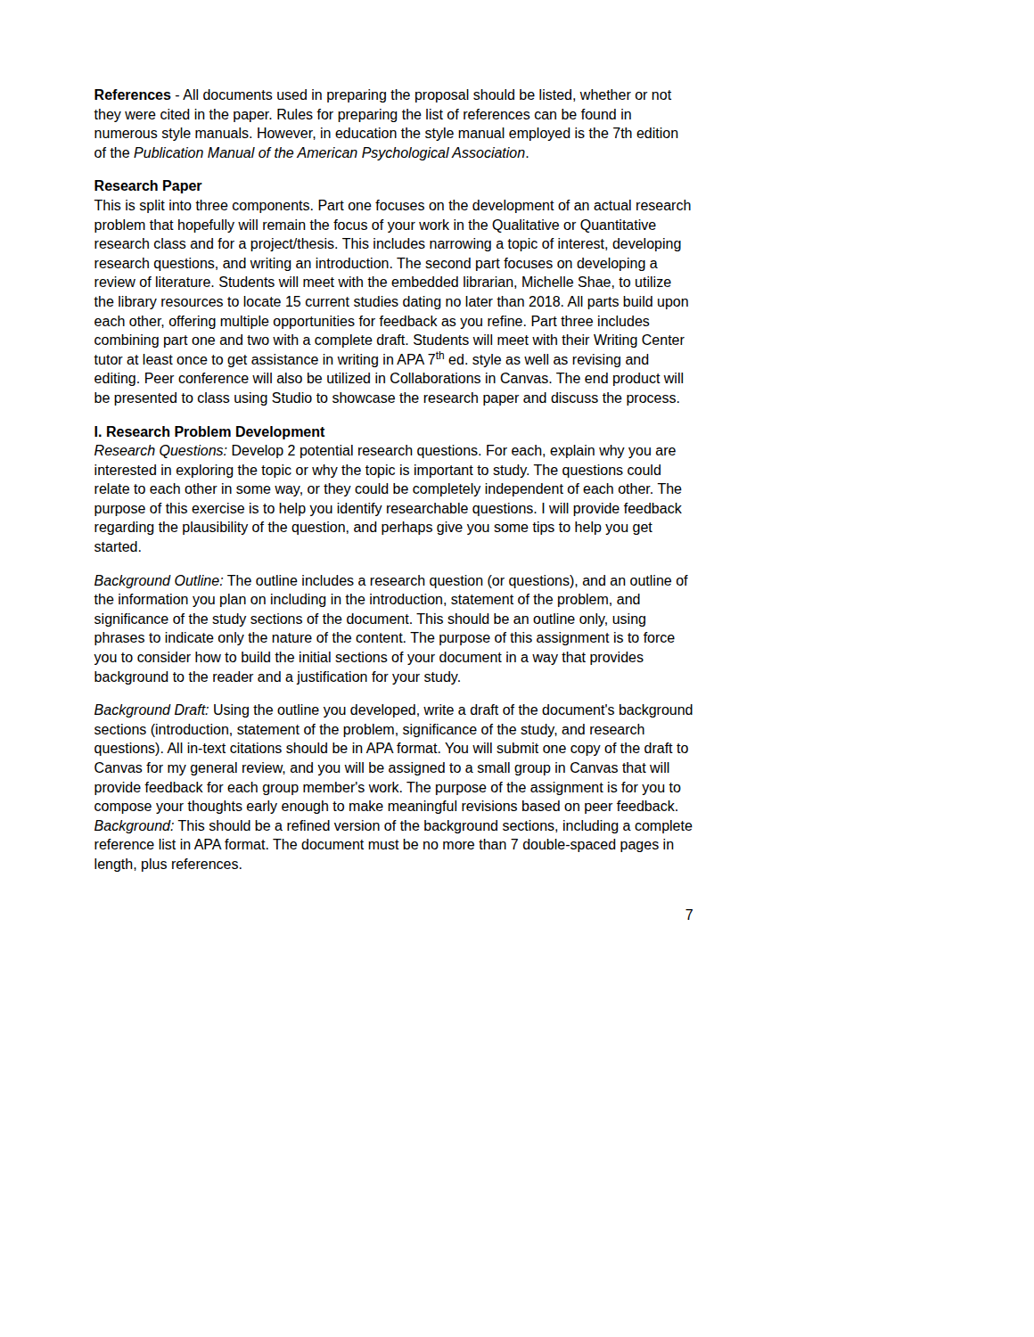References - All documents used in preparing the proposal should be listed, whether or not they were cited in the paper. Rules for preparing the list of references can be found in numerous style manuals. However, in education the style manual employed is the 7th edition of the Publication Manual of the American Psychological Association.
Research Paper
This is split into three components. Part one focuses on the development of an actual research problem that hopefully will remain the focus of your work in the Qualitative or Quantitative research class and for a project/thesis. This includes narrowing a topic of interest, developing research questions, and writing an introduction. The second part focuses on developing a review of literature. Students will meet with the embedded librarian, Michelle Shae, to utilize the library resources to locate 15 current studies dating no later than 2018. All parts build upon each other, offering multiple opportunities for feedback as you refine. Part three includes combining part one and two with a complete draft. Students will meet with their Writing Center tutor at least once to get assistance in writing in APA 7th ed. style as well as revising and editing. Peer conference will also be utilized in Collaborations in Canvas. The end product will be presented to class using Studio to showcase the research paper and discuss the process.
I. Research Problem Development
Research Questions: Develop 2 potential research questions. For each, explain why you are interested in exploring the topic or why the topic is important to study. The questions could relate to each other in some way, or they could be completely independent of each other. The purpose of this exercise is to help you identify researchable questions. I will provide feedback regarding the plausibility of the question, and perhaps give you some tips to help you get started.
Background Outline: The outline includes a research question (or questions), and an outline of the information you plan on including in the introduction, statement of the problem, and significance of the study sections of the document. This should be an outline only, using phrases to indicate only the nature of the content. The purpose of this assignment is to force you to consider how to build the initial sections of your document in a way that provides background to the reader and a justification for your study.
Background Draft: Using the outline you developed, write a draft of the document's background sections (introduction, statement of the problem, significance of the study, and research questions). All in-text citations should be in APA format. You will submit one copy of the draft to Canvas for my general review, and you will be assigned to a small group in Canvas that will provide feedback for each group member's work. The purpose of the assignment is for you to compose your thoughts early enough to make meaningful revisions based on peer feedback.
Background: This should be a refined version of the background sections, including a complete reference list in APA format. The document must be no more than 7 double-spaced pages in length, plus references.
7